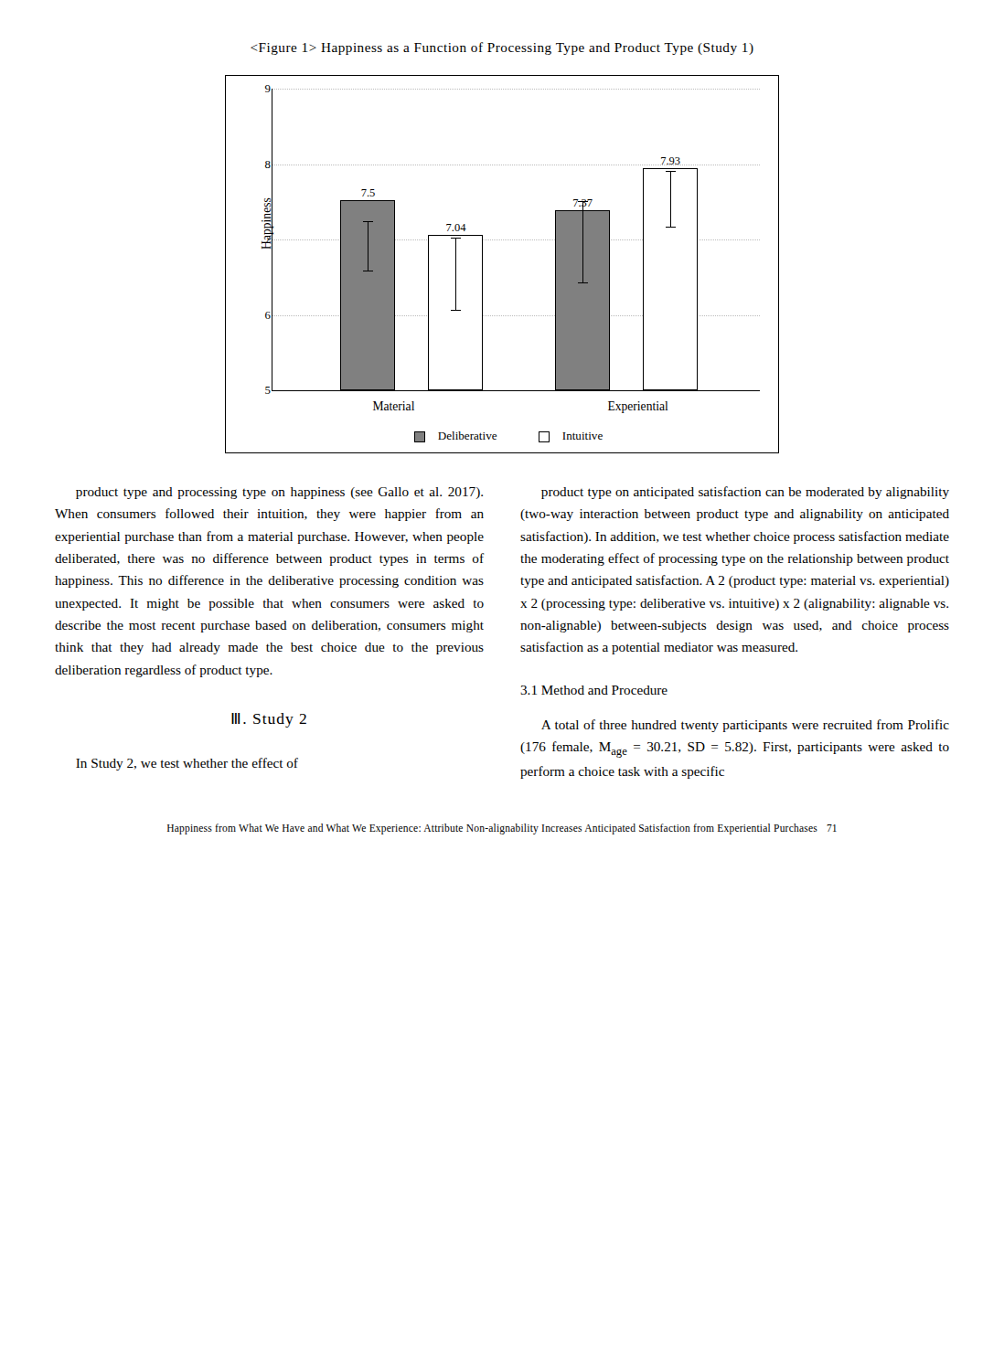<Figure 1> Happiness as a Function of Processing Type and Product Type (Study 1)
Happiness
9 8 7 6 5
7.5
7.04
7.37
7.93
Material
Experiential
Deliberative Intuitive
product type and processing type on happiness (see Gallo et al. 2017). When consumers followed their intuition, they were happier from an experiential purchase than from a material purchase. However, when people deliberated, there was no difference between product types in terms of happiness. This no difference in the deliberative processing condition was unexpected. It might be possible that when consumers were asked to describe the most recent purchase based on deliberation, consumers might think that they had already made the best choice due to the previous deliberation regardless of product type.
Ⅲ. Study 2
In Study 2, we test whether the effect of
product type on anticipated satisfaction can be moderated by alignability (two-way interaction between product type and alignability on anticipated satisfaction). In addition, we test whether choice process satisfaction mediate the moderating effect of processing type on the relationship between product type and anticipated satisfaction. A 2 (product type: material vs. experiential) x 2 (processing type: deliberative vs. intuitive) x 2 (alignability: alignable vs. non-alignable) between-subjects design was used, and choice process satisfaction as a potential mediator was measured.
3.1 Method and Procedure
A total of three hundred twenty participants were recruited from Prolific (176 female, Mage = 30.21, SD = 5.82). First, participants were asked to perform a choice task with a specific
Happiness from What We Have and What We Experience: Attribute Non-alignability Increases Anticipated Satisfaction from Experiential Purchases71